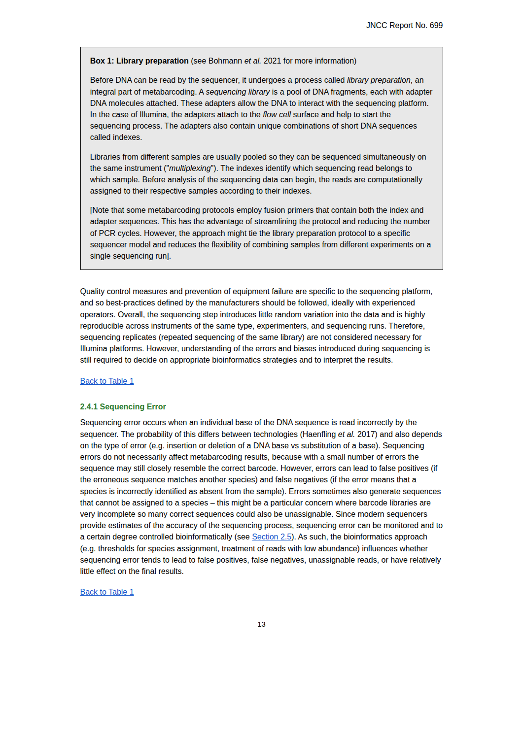JNCC Report No. 699
Box 1: Library preparation (see Bohmann et al. 2021 for more information)
Before DNA can be read by the sequencer, it undergoes a process called library preparation, an integral part of metabarcoding. A sequencing library is a pool of DNA fragments, each with adapter DNA molecules attached. These adapters allow the DNA to interact with the sequencing platform. In the case of Illumina, the adapters attach to the flow cell surface and help to start the sequencing process. The adapters also contain unique combinations of short DNA sequences called indexes.
Libraries from different samples are usually pooled so they can be sequenced simultaneously on the same instrument ("multiplexing"). The indexes identify which sequencing read belongs to which sample. Before analysis of the sequencing data can begin, the reads are computationally assigned to their respective samples according to their indexes.
[Note that some metabarcoding protocols employ fusion primers that contain both the index and adapter sequences. This has the advantage of streamlining the protocol and reducing the number of PCR cycles. However, the approach might tie the library preparation protocol to a specific sequencer model and reduces the flexibility of combining samples from different experiments on a single sequencing run].
Quality control measures and prevention of equipment failure are specific to the sequencing platform, and so best-practices defined by the manufacturers should be followed, ideally with experienced operators. Overall, the sequencing step introduces little random variation into the data and is highly reproducible across instruments of the same type, experimenters, and sequencing runs. Therefore, sequencing replicates (repeated sequencing of the same library) are not considered necessary for Illumina platforms. However, understanding of the errors and biases introduced during sequencing is still required to decide on appropriate bioinformatics strategies and to interpret the results.
Back to Table 1
2.4.1 Sequencing Error
Sequencing error occurs when an individual base of the DNA sequence is read incorrectly by the sequencer. The probability of this differs between technologies (Haenfling et al. 2017) and also depends on the type of error (e.g. insertion or deletion of a DNA base vs substitution of a base). Sequencing errors do not necessarily affect metabarcoding results, because with a small number of errors the sequence may still closely resemble the correct barcode. However, errors can lead to false positives (if the erroneous sequence matches another species) and false negatives (if the error means that a species is incorrectly identified as absent from the sample). Errors sometimes also generate sequences that cannot be assigned to a species – this might be a particular concern where barcode libraries are very incomplete so many correct sequences could also be unassignable. Since modern sequencers provide estimates of the accuracy of the sequencing process, sequencing error can be monitored and to a certain degree controlled bioinformatically (see Section 2.5). As such, the bioinformatics approach (e.g. thresholds for species assignment, treatment of reads with low abundance) influences whether sequencing error tends to lead to false positives, false negatives, unassignable reads, or have relatively little effect on the final results.
Back to Table 1
13